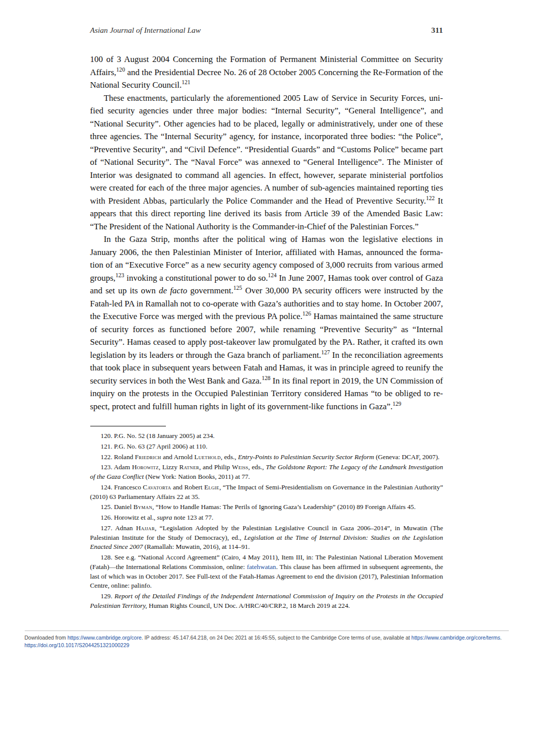Asian Journal of International Law 311
100 of 3 August 2004 Concerning the Formation of Permanent Ministerial Committee on Security Affairs,120 and the Presidential Decree No. 26 of 28 October 2005 Concerning the Re-Formation of the National Security Council.121
These enactments, particularly the aforementioned 2005 Law of Service in Security Forces, unified security agencies under three major bodies: “Internal Security”, “General Intelligence”, and “National Security”. Other agencies had to be placed, legally or administratively, under one of these three agencies. The “Internal Security” agency, for instance, incorporated three bodies: “the Police”, “Preventive Security”, and “Civil Defence”. “Presidential Guards” and “Customs Police” became part of “National Security”. The “Naval Force” was annexed to “General Intelligence”. The Minister of Interior was designated to command all agencies. In effect, however, separate ministerial portfolios were created for each of the three major agencies. A number of sub-agencies maintained reporting ties with President Abbas, particularly the Police Commander and the Head of Preventive Security.122 It appears that this direct reporting line derived its basis from Article 39 of the Amended Basic Law: “The President of the National Authority is the Commander-in-Chief of the Palestinian Forces.”
In the Gaza Strip, months after the political wing of Hamas won the legislative elections in January 2006, the then Palestinian Minister of Interior, affiliated with Hamas, announced the formation of an “Executive Force” as a new security agency composed of 3,000 recruits from various armed groups,123 invoking a constitutional power to do so.124 In June 2007, Hamas took over control of Gaza and set up its own de facto government.125 Over 30,000 PA security officers were instructed by the Fatah-led PA in Ramallah not to co-operate with Gaza’s authorities and to stay home. In October 2007, the Executive Force was merged with the previous PA police.126 Hamas maintained the same structure of security forces as functioned before 2007, while renaming “Preventive Security” as “Internal Security”. Hamas ceased to apply post-takeover law promulgated by the PA. Rather, it crafted its own legislation by its leaders or through the Gaza branch of parliament.127 In the reconciliation agreements that took place in subsequent years between Fatah and Hamas, it was in principle agreed to reunify the security services in both the West Bank and Gaza.128 In its final report in 2019, the UN Commission of inquiry on the protests in the Occupied Palestinian Territory considered Hamas “to be obliged to respect, protect and fulfill human rights in light of its government-like functions in Gaza”.129
120. P.G. No. 52 (18 January 2005) at 234.
121. P.G. No. 63 (27 April 2006) at 110.
122. Roland Friedrich and Arnold Luethold, eds., Entry-Points to Palestinian Security Sector Reform (Geneva: DCAF, 2007).
123. Adam Horowitz, Lizzy Ratner, and Philip Weiss, eds., The Goldstone Report: The Legacy of the Landmark Investigation of the Gaza Conflict (New York: Nation Books, 2011) at 77.
124. Francesco Cavatorta and Robert Elgie, “The Impact of Semi-Presidentialism on Governance in the Palestinian Authority” (2010) 63 Parliamentary Affairs 22 at 35.
125. Daniel Byman, “How to Handle Hamas: The Perils of Ignoring Gaza’s Leadership” (2010) 89 Foreign Affairs 45.
126. Horowitz et al., supra note 123 at 77.
127. Adnan Hajjar, “Legislation Adopted by the Palestinian Legislative Council in Gaza 2006–2014”, in Muwatin (The Palestinian Institute for the Study of Democracy), ed., Legislation at the Time of Internal Division: Studies on the Legislation Enacted Since 2007 (Ramallah: Muwatin, 2016), at 114–91.
128. See e.g. “National Accord Agreement” (Cairo, 4 May 2011), Item III, in: The Palestinian National Liberation Movement (Fatah)—the International Relations Commission, online: fatehwatan. This clause has been affirmed in subsequent agreements, the last of which was in October 2017. See Full-text of the Fatah-Hamas Agreement to end the division (2017), Palestinian Information Centre, online: palinfo.
129. Report of the Detailed Findings of the Independent International Commission of Inquiry on the Protests in the Occupied Palestinian Territory, Human Rights Council, UN Doc. A/HRC/40/CRP.2, 18 March 2019 at 224.
Downloaded from https://www.cambridge.org/core. IP address: 45.147.64.218, on 24 Dec 2021 at 16:45:55, subject to the Cambridge Core terms of use, available at https://www.cambridge.org/core/terms. https://doi.org/10.1017/S2044251321000229